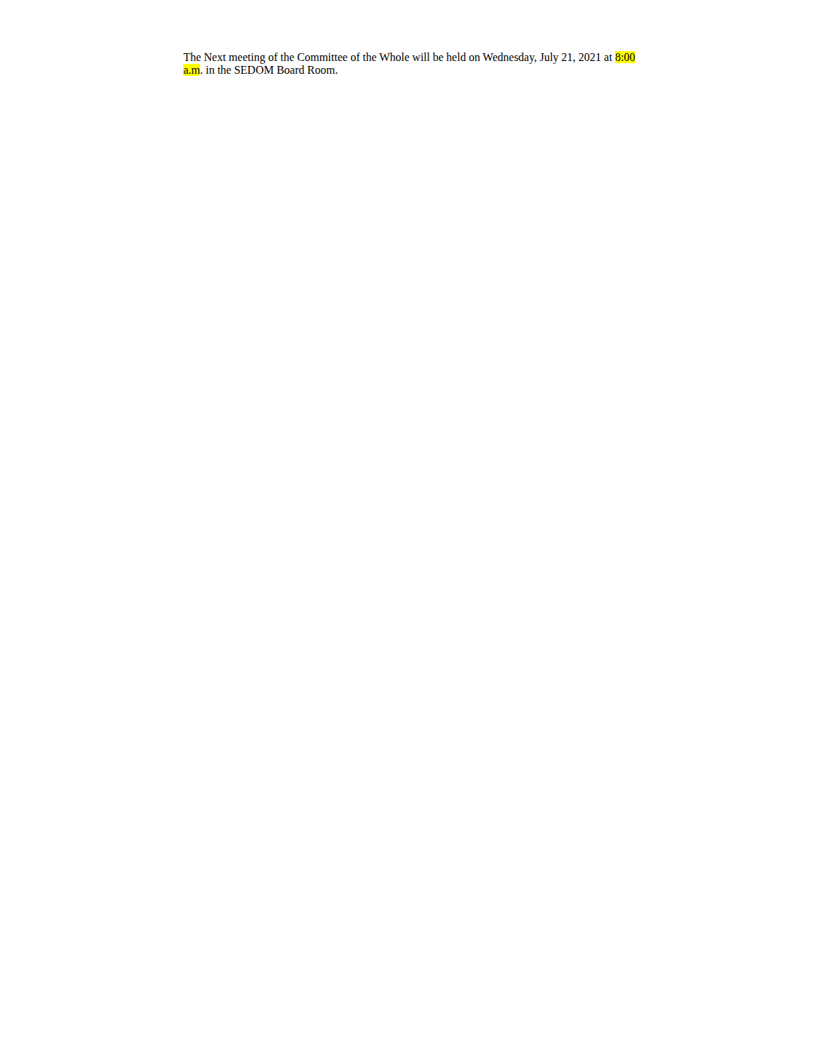The Next meeting of the Committee of the Whole will be held on Wednesday, July 21, 2021 at 8:00 a.m. in the SEDOM Board Room.